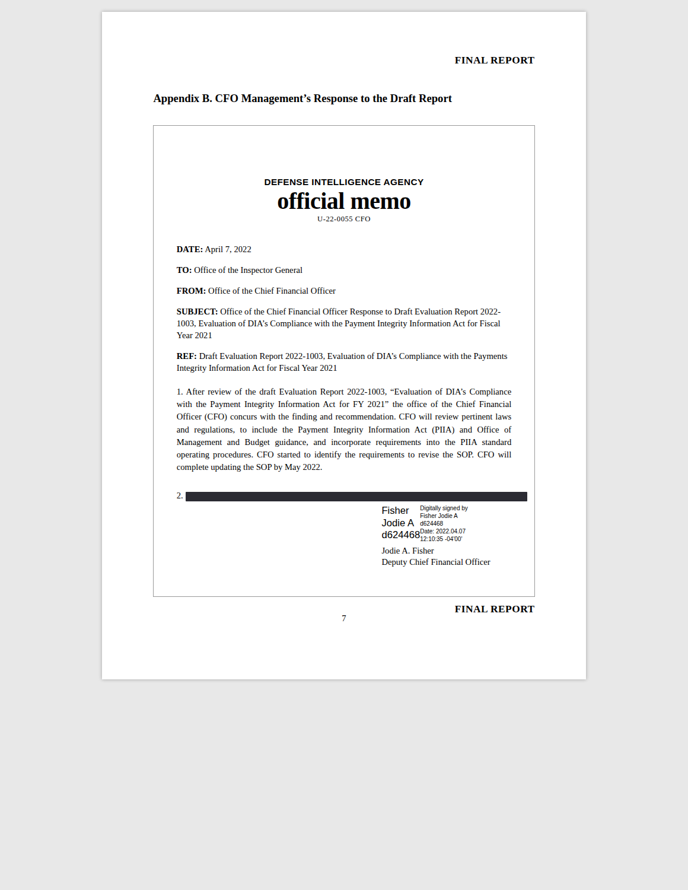FINAL REPORT
Appendix B. CFO Management’s Response to the Draft Report
DEFENSE INTELLIGENCE AGENCY
official memo
U-22-0055 CFO
DATE: April 7, 2022
TO: Office of the Inspector General
FROM: Office of the Chief Financial Officer
SUBJECT: Office of the Chief Financial Officer Response to Draft Evaluation Report 2022-1003, Evaluation of DIA’s Compliance with the Payment Integrity Information Act for Fiscal Year 2021
REF: Draft Evaluation Report 2022-1003, Evaluation of DIA’s Compliance with the Payments Integrity Information Act for Fiscal Year 2021
1. After review of the draft Evaluation Report 2022-1003, “Evaluation of DIA’s Compliance with the Payment Integrity Information Act for FY 2021” the office of the Chief Financial Officer (CFO) concurs with the finding and recommendation. CFO will review pertinent laws and regulations, to include the Payment Integrity Information Act (PIIA) and Office of Management and Budget guidance, and incorporate requirements into the PIIA standard operating procedures. CFO started to identify the requirements to revise the SOP. CFO will complete updating the SOP by May 2022.
2.
| Fisher Jodie A d624468 | Digitally signed by Fisher Jodie A d624468 Date: 2022.04.07 12:10:35 -04'00' |
Jodie A. Fisher
Deputy Chief Financial Officer
7
FINAL REPORT